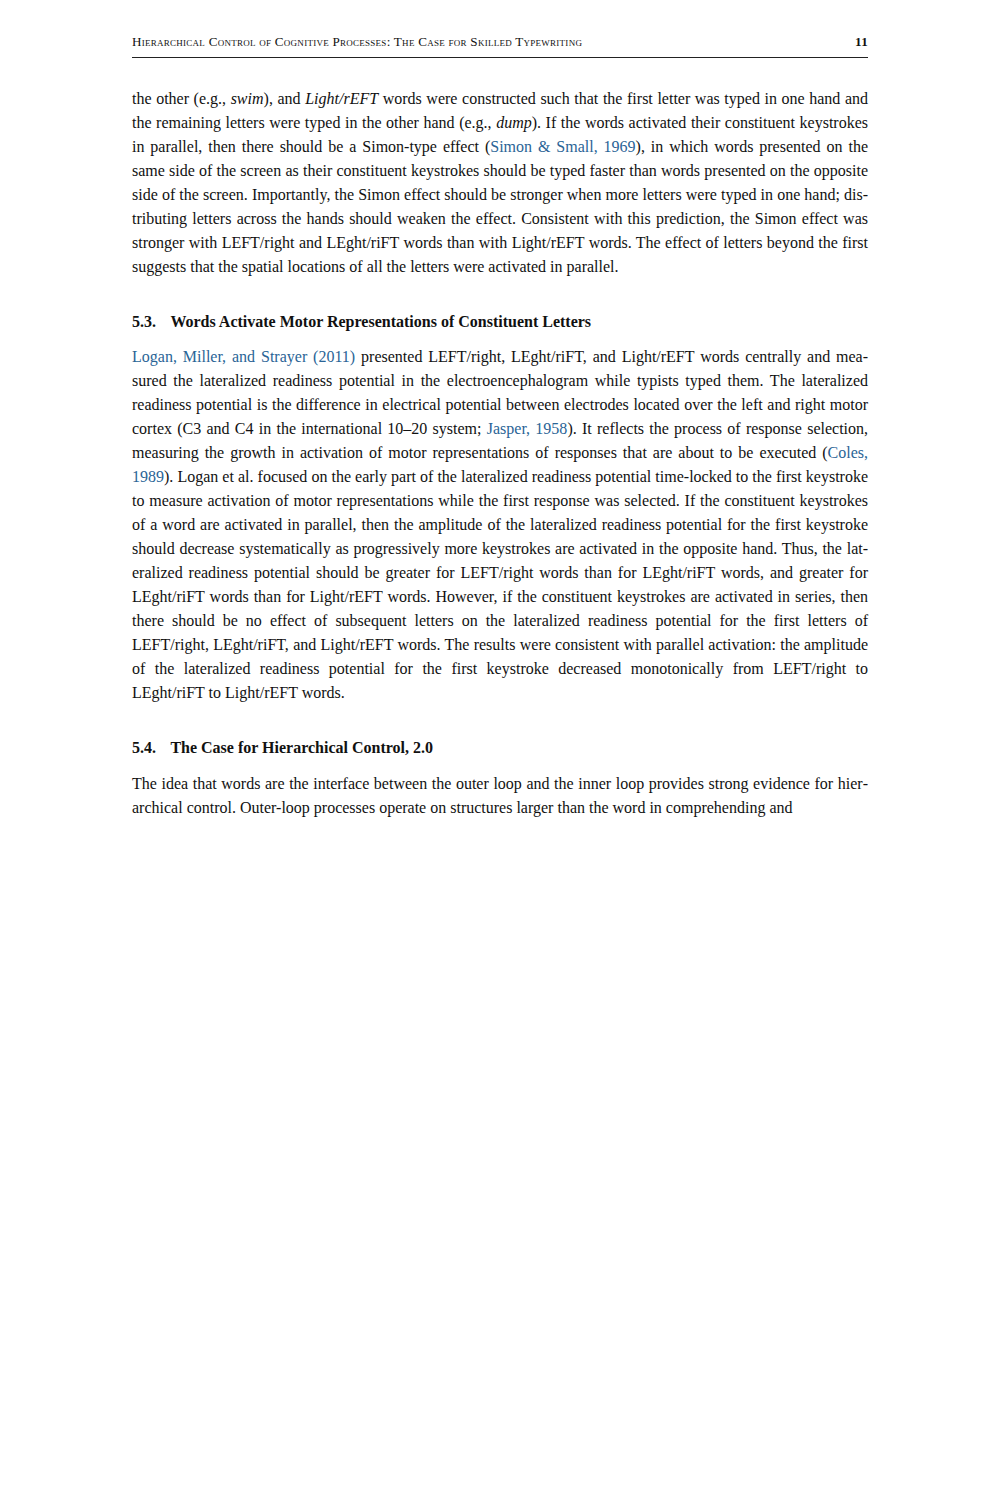Hierarchical Control of Cognitive Processes: The Case for Skilled Typewriting 11
the other (e.g., swim), and Light/rEFT words were constructed such that the first letter was typed in one hand and the remaining letters were typed in the other hand (e.g., dump). If the words activated their constituent keystrokes in parallel, then there should be a Simon-type effect (Simon & Small, 1969), in which words presented on the same side of the screen as their constituent keystrokes should be typed faster than words presented on the opposite side of the screen. Importantly, the Simon effect should be stronger when more letters were typed in one hand; distributing letters across the hands should weaken the effect. Consistent with this prediction, the Simon effect was stronger with LEFT/right and LEght/riFT words than with Light/rEFT words. The effect of letters beyond the first suggests that the spatial locations of all the letters were activated in parallel.
5.3. Words Activate Motor Representations of Constituent Letters
Logan, Miller, and Strayer (2011) presented LEFT/right, LEght/riFT, and Light/rEFT words centrally and measured the lateralized readiness potential in the electroencephalogram while typists typed them. The lateralized readiness potential is the difference in electrical potential between electrodes located over the left and right motor cortex (C3 and C4 in the international 10–20 system; Jasper, 1958). It reflects the process of response selection, measuring the growth in activation of motor representations of responses that are about to be executed (Coles, 1989). Logan et al. focused on the early part of the lateralized readiness potential time-locked to the first keystroke to measure activation of motor representations while the first response was selected. If the constituent keystrokes of a word are activated in parallel, then the amplitude of the lateralized readiness potential for the first keystroke should decrease systematically as progressively more keystrokes are activated in the opposite hand. Thus, the lateralized readiness potential should be greater for LEFT/right words than for LEght/riFT words, and greater for LEght/riFT words than for Light/rEFT words. However, if the constituent keystrokes are activated in series, then there should be no effect of subsequent letters on the lateralized readiness potential for the first letters of LEFT/right, LEght/riFT, and Light/rEFT words. The results were consistent with parallel activation: the amplitude of the lateralized readiness potential for the first keystroke decreased monotonically from LEFT/right to LEght/riFT to Light/rEFT words.
5.4. The Case for Hierarchical Control, 2.0
The idea that words are the interface between the outer loop and the inner loop provides strong evidence for hierarchical control. Outer-loop processes operate on structures larger than the word in comprehending and